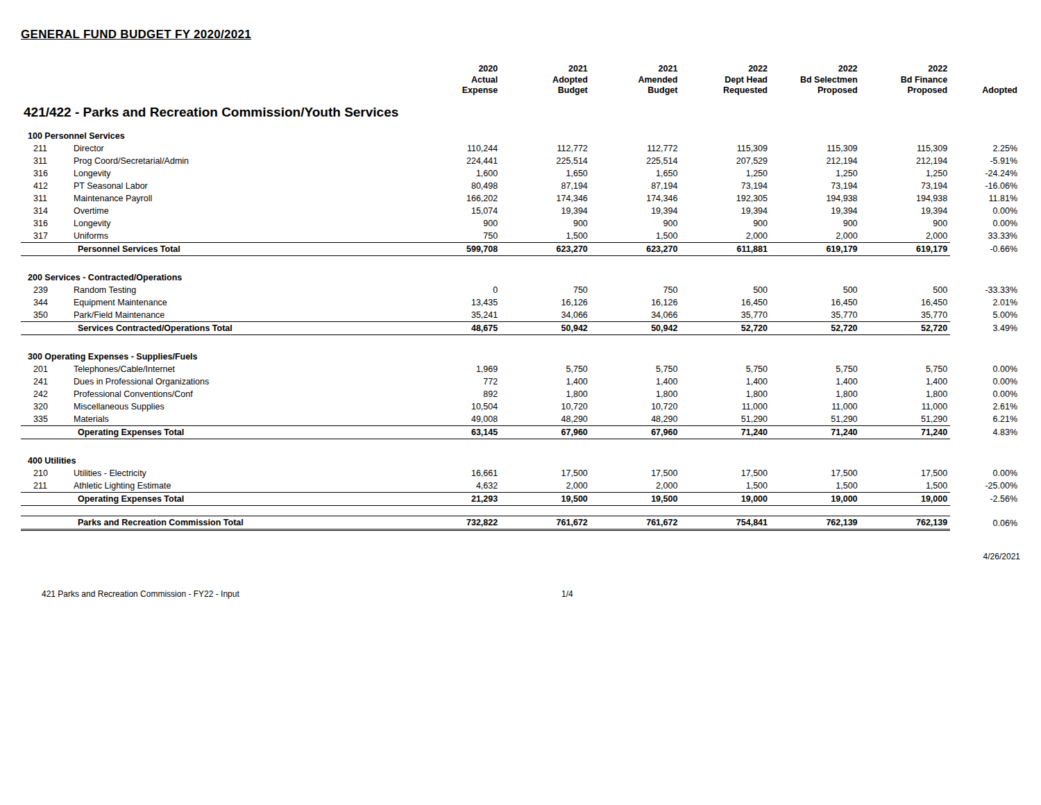GENERAL FUND BUDGET FY 2020/2021
| | | 2020 Actual Expense | 2021 Adopted Budget | 2021 Amended Budget | 2022 Dept Head Requested | 2022 Bd Selectmen Proposed | 2022 Bd Finance Proposed | Adopted |
| --- | --- | --- | --- | --- | --- | --- | --- | --- |
| 421/422 - Parks and Recreation Commission/Youth Services |
| 100 Personnel Services |
| 211 | Director | 110,244 | 112,772 | 112,772 | 115,309 | 115,309 | 115,309 | 2.25% |
| 311 | Prog Coord/Secretarial/Admin | 224,441 | 225,514 | 225,514 | 207,529 | 212,194 | 212,194 | -5.91% |
| 316 | Longevity | 1,600 | 1,650 | 1,650 | 1,250 | 1,250 | 1,250 | -24.24% |
| 412 | PT Seasonal Labor | 80,498 | 87,194 | 87,194 | 73,194 | 73,194 | 73,194 | -16.06% |
| 311 | Maintenance Payroll | 166,202 | 174,346 | 174,346 | 192,305 | 194,938 | 194,938 | 11.81% |
| 314 | Overtime | 15,074 | 19,394 | 19,394 | 19,394 | 19,394 | 19,394 | 0.00% |
| 316 | Longevity | 900 | 900 | 900 | 900 | 900 | 900 | 0.00% |
| 317 | Uniforms | 750 | 1,500 | 1,500 | 2,000 | 2,000 | 2,000 | 33.33% |
| | Personnel Services Total | 599,708 | 623,270 | 623,270 | 611,881 | 619,179 | 619,179 | -0.66% |
| 200 Services - Contracted/Operations |
| 239 | Random Testing | 0 | 750 | 750 | 500 | 500 | 500 | -33.33% |
| 344 | Equipment Maintenance | 13,435 | 16,126 | 16,126 | 16,450 | 16,450 | 16,450 | 2.01% |
| 350 | Park/Field Maintenance | 35,241 | 34,066 | 34,066 | 35,770 | 35,770 | 35,770 | 5.00% |
| | Services Contracted/Operations Total | 48,675 | 50,942 | 50,942 | 52,720 | 52,720 | 52,720 | 3.49% |
| 300 Operating Expenses - Supplies/Fuels |
| 201 | Telephones/Cable/Internet | 1,969 | 5,750 | 5,750 | 5,750 | 5,750 | 5,750 | 0.00% |
| 241 | Dues in Professional Organizations | 772 | 1,400 | 1,400 | 1,400 | 1,400 | 1,400 | 0.00% |
| 242 | Professional Conventions/Conf | 892 | 1,800 | 1,800 | 1,800 | 1,800 | 1,800 | 0.00% |
| 320 | Miscellaneous Supplies | 10,504 | 10,720 | 10,720 | 11,000 | 11,000 | 11,000 | 2.61% |
| 335 | Materials | 49,008 | 48,290 | 48,290 | 51,290 | 51,290 | 51,290 | 6.21% |
| | Operating Expenses Total | 63,145 | 67,960 | 67,960 | 71,240 | 71,240 | 71,240 | 4.83% |
| 400 Utilities |
| 210 | Utilities - Electricity | 16,661 | 17,500 | 17,500 | 17,500 | 17,500 | 17,500 | 0.00% |
| 211 | Athletic Lighting Estimate | 4,632 | 2,000 | 2,000 | 1,500 | 1,500 | 1,500 | -25.00% |
| | Operating Expenses Total | 21,293 | 19,500 | 19,500 | 19,000 | 19,000 | 19,000 | -2.56% |
| | Parks and Recreation Commission Total | 732,822 | 761,672 | 761,672 | 754,841 | 762,139 | 762,139 | 0.06% |
4/26/2021
421 Parks and Recreation Commission - FY22 - Input
1/4